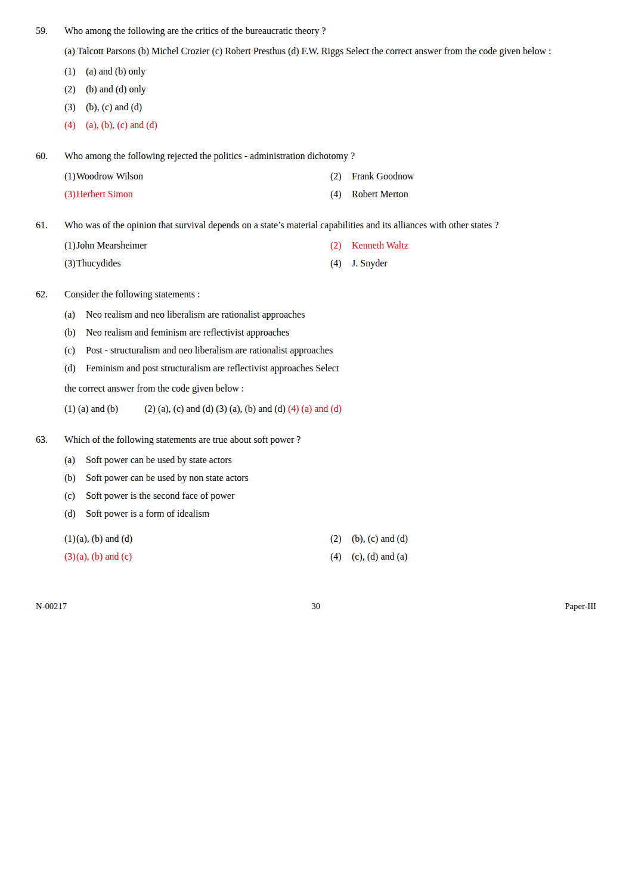59.
Who among the following are the critics of the bureaucratic theory ?
(a) Talcott Parsons (b) Michel Crozier (c) Robert Presthus (d) F.W. Riggs Select the correct answer from the code given below :
(1)(a) and (b) only
(2)(b) and (d) only
(3)(b), (c) and (d)
(4)(a), (b), (c) and (d)
60.
Who among the following rejected the politics - administration dichotomy ?
(1) Woodrow Wilson
(2) Frank Goodnow
(3) Herbert Simon
(4) Robert Merton
61.
Who was of the opinion that survival depends on a state’s material capabilities and its alliances with other states ?
(1) John Mearsheimer
(2) Kenneth Waltz
(3) Thucydides
(4) J. Snyder
62.
Consider the following statements :
(a) Neo realism and neo liberalism are rationalist approaches
(b) Neo realism and feminism are reflectivist approaches
(c) Post - structuralism and neo liberalism are rationalist approaches
(d) Feminism and post structuralism are reflectivist approaches Select
the correct answer from the code given below :
(1) (a) and (b) (2) (a), (c) and (d) (3) (a), (b) and (d) (4) (a) and (d)
63.
Which of the following statements are true about soft power ?
(a) Soft power can be used by state actors
(b) Soft power can be used by non state actors
(c) Soft power is the second face of power
(d) Soft power is a form of idealism
(1)(a), (b) and (d)
(2)(b), (c) and (d)
(3)(a), (b) and (c)
(4)(c), (d) and (a)
N-00217
30
Paper-III